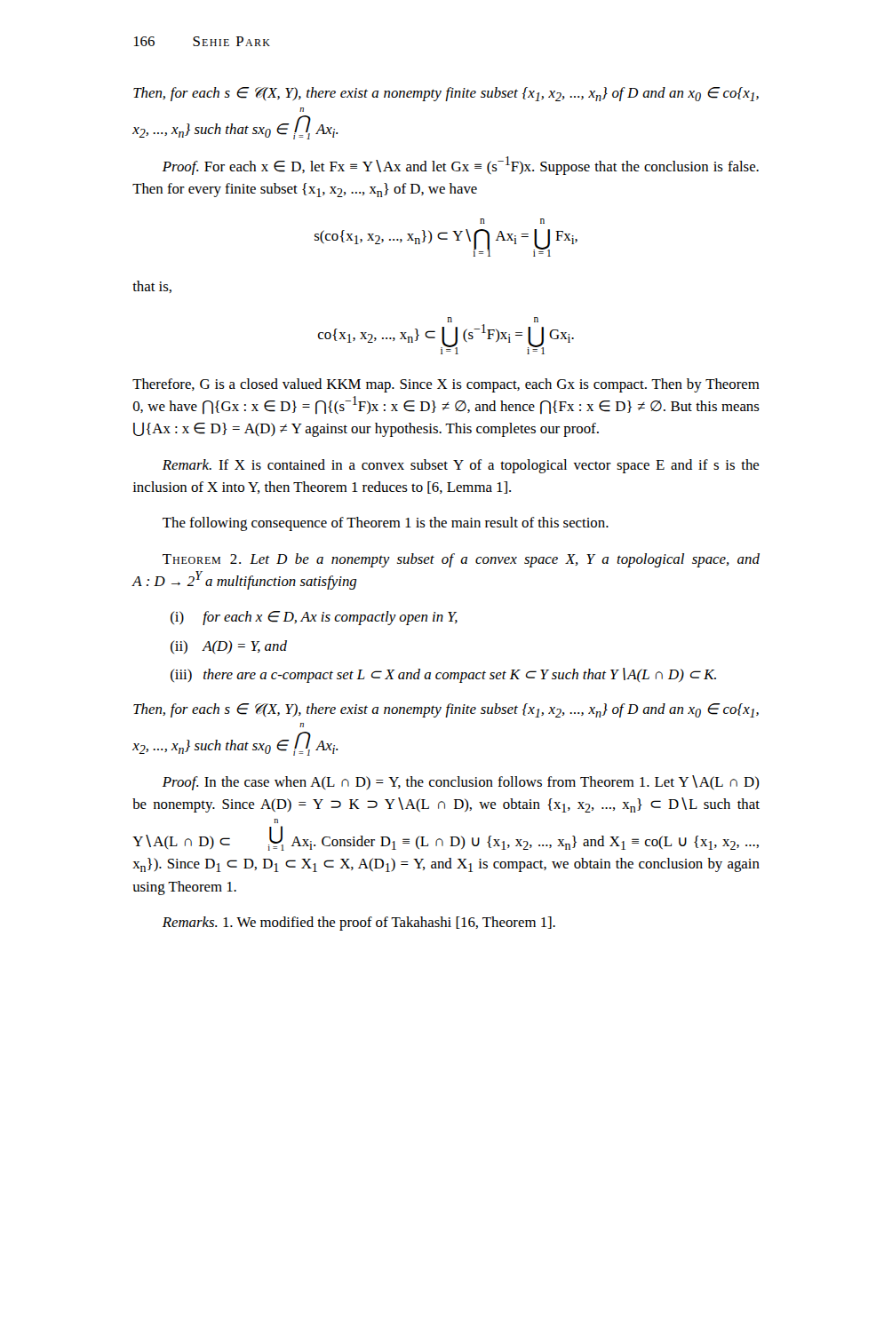166 Sehie Park
Then, for each s ∈ 𝒞(X, Y), there exist a nonempty finite subset {x1, x2, ..., xn} of D and an x0 ∈ co{x1, x2, ..., xn} such that sx0 ∈ n⋂i = 1 Axi.
Proof. For each x ∈ D, let Fx ≡ Y∖Ax and let Gx ≡ (s−1F)x. Suppose that the conclusion is false. Then for every finite subset {x1, x2, ..., xn} of D, we have
s(co{x1, x2, ..., xn}) ⊂ Y∖n⋂i = 1 Axi = n⋃i = 1 Fxi,
that is,
co{x1, x2, ..., xn} ⊂ n⋃i = 1 (s−1F)xi = n⋃i = 1 Gxi.
Therefore, G is a closed valued KKM map. Since X is compact, each Gx is compact. Then by Theorem 0, we have ⋂{Gx : x ∈ D} = ⋂{(s−1F)x : x ∈ D} ≠ ∅, and hence ⋂{Fx : x ∈ D} ≠ ∅. But this means ⋃{Ax : x ∈ D} = A(D) ≠ Y against our hypothesis. This completes our proof.
Remark. If X is contained in a convex subset Y of a topological vector space E and if s is the inclusion of X into Y, then Theorem 1 reduces to [6, Lemma 1].
The following consequence of Theorem 1 is the main result of this section.
Theorem 2. Let D be a nonempty subset of a convex space X, Y a topological space, and A : D → 2Y a multifunction satisfying
(i) for each x ∈ D, Ax is compactly open in Y,
(ii) A(D) = Y, and
(iii) there are a c-compact set L ⊂ X and a compact set K ⊂ Y such that Y∖A(L ∩ D) ⊂ K.
Then, for each s ∈ 𝒞(X, Y), there exist a nonempty finite subset {x1, x2, ..., xn} of D and an x0 ∈ co{x1, x2, ..., xn} such that sx0 ∈ n⋂i = 1 Axi.
Proof. In the case when A(L ∩ D) = Y, the conclusion follows from Theorem 1. Let Y∖A(L ∩ D) be nonempty. Since A(D) = Y ⊃ K ⊃ Y∖A(L ∩ D), we obtain {x1, x2, ..., xn} ⊂ D∖L such that Y∖A(L ∩ D) ⊂ n⋃i = 1 Axi. Consider D1 ≡ (L ∩ D) ∪ {x1, x2, ..., xn} and X1 ≡ co(L ∪ {x1, x2, ..., xn}). Since D1 ⊂ D, D1 ⊂ X1 ⊂ X, A(D1) = Y, and X1 is compact, we obtain the conclusion by again using Theorem 1.
Remarks. 1. We modified the proof of Takahashi [16, Theorem 1].